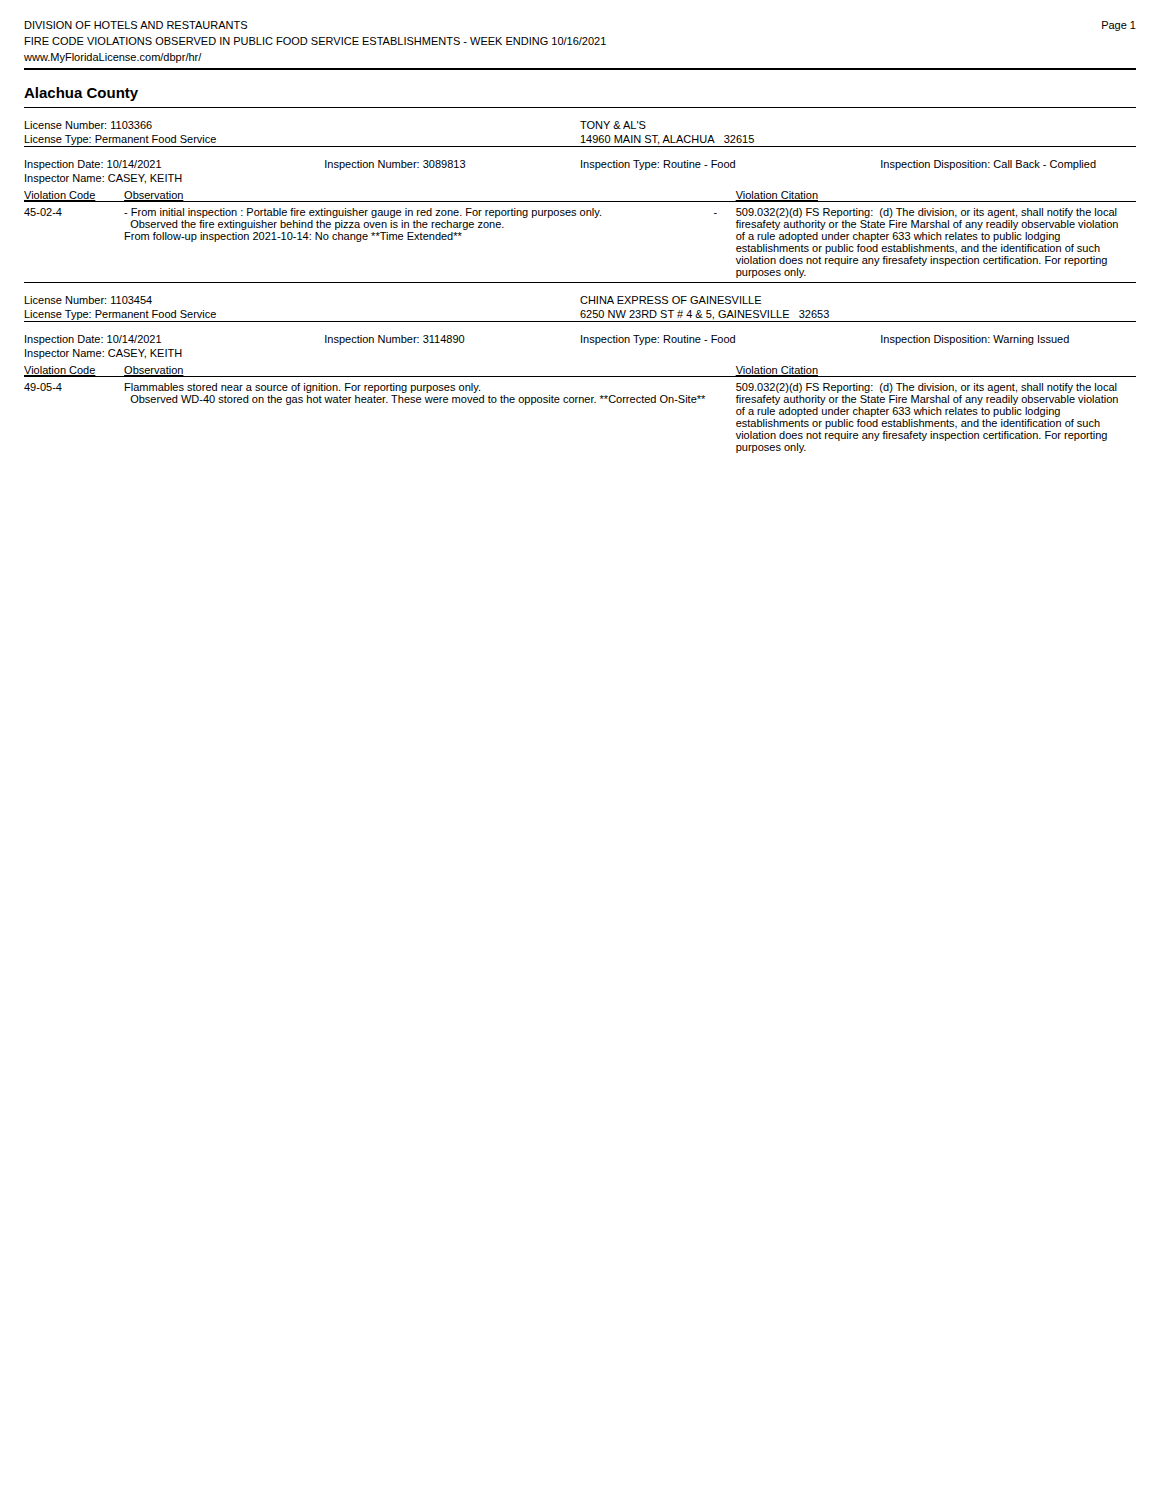DIVISION OF HOTELS AND RESTAURANTS
FIRE CODE VIOLATIONS OBSERVED IN PUBLIC FOOD SERVICE ESTABLISHMENTS - WEEK ENDING 10/16/2021
www.MyFloridaLicense.com/dbpr/hr/
Page 1
Alachua County
| License Number: 1103366 | | TONY & AL'S | |
| License Type: Permanent Food Service | | 14960 MAIN ST, ALACHUA 32615 | |
| Inspection Date: 10/14/2021 | Inspection Number: 3089813 | Inspection Type: Routine - Food | Inspection Disposition: Call Back - Complied |
| Inspector Name: CASEY, KEITH | | | |
| Violation Code | Observation | | Violation Citation |
| 45-02-4 | - From initial inspection : Portable fire extinguisher gauge in red zone. For reporting purposes only. Observed the fire extinguisher behind the pizza oven is in the recharge zone. From follow-up inspection 2021-10-14: No change **Time Extended** | - | 509.032(2)(d) FS Reporting: (d) The division, or its agent, shall notify the local firesafety authority or the State Fire Marshal of any readily observable violation of a rule adopted under chapter 633 which relates to public lodging establishments or public food establishments, and the identification of such violation does not require any firesafety inspection certification. For reporting purposes only. |
| License Number: 1103454 | | CHINA EXPRESS OF GAINESVILLE | |
| License Type: Permanent Food Service | | 6250 NW 23RD ST # 4 & 5, GAINESVILLE 32653 | |
| Inspection Date: 10/14/2021 | Inspection Number: 3114890 | Inspection Type: Routine - Food | Inspection Disposition: Warning Issued |
| Inspector Name: CASEY, KEITH | | | |
| Violation Code | Observation | | Violation Citation |
| 49-05-4 | Flammables stored near a source of ignition. For reporting purposes only. Observed WD-40 stored on the gas hot water heater. These were moved to the opposite corner. **Corrected On-Site** | | 509.032(2)(d) FS Reporting: (d) The division, or its agent, shall notify the local firesafety authority or the State Fire Marshal of any readily observable violation of a rule adopted under chapter 633 which relates to public lodging establishments or public food establishments, and the identification of such violation does not require any firesafety inspection certification. For reporting purposes only. |